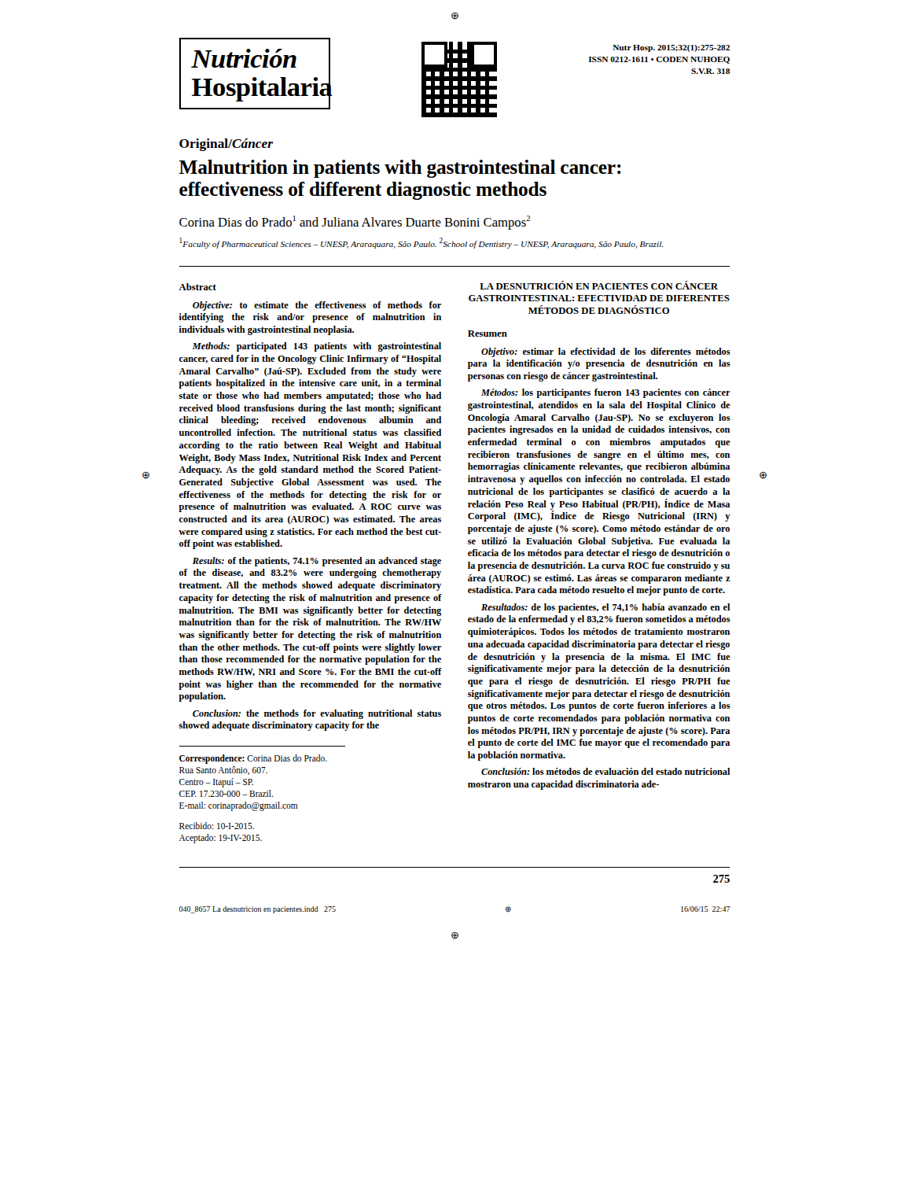⊕
⊕
⊕
Nutrición
Hospitalaria
Nutr Hosp. 2015;32(1):275-282
ISSN 0212-1611 • CODEN NUHOEQ
S.V.R. 318
Original/Cáncer
Malnutrition in patients with gastrointestinal cancer: effectiveness of different diagnostic methods
Corina Dias do Prado1 and Juliana Alvares Duarte Bonini Campos2
1Faculty of Pharmaceutical Sciences – UNESP, Araraquara, São Paulo. 2School of Dentistry – UNESP, Araraquara, São Paulo, Brazil.
Abstract
Objective: to estimate the effectiveness of methods for identifying the risk and/or presence of malnutrition in individuals with gastrointestinal neoplasia.
Methods: participated 143 patients with gastrointestinal cancer, cared for in the Oncology Clinic Infirmary of “Hospital Amaral Carvalho” (Jaú-SP). Excluded from the study were patients hospitalized in the intensive care unit, in a terminal state or those who had members amputated; those who had received blood transfusions during the last month; significant clinical bleeding; received endovenous albumin and uncontrolled infection. The nutritional status was classified according to the ratio between Real Weight and Habitual Weight, Body Mass Index, Nutritional Risk Index and Percent Adequacy. As the gold standard method the Scored Patient-Generated Subjective Global Assessment was used. The effectiveness of the methods for detecting the risk for or presence of malnutrition was evaluated. A ROC curve was constructed and its area (AUROC) was estimated. The areas were compared using z statistics. For each method the best cut-off point was established.
Results: of the patients, 74.1% presented an advanced stage of the disease, and 83.2% were undergoing chemotherapy treatment. All the methods showed adequate discriminatory capacity for detecting the risk of malnutrition and presence of malnutrition. The BMI was significantly better for detecting malnutrition than for the risk of malnutrition. The RW/HW was significantly better for detecting the risk of malnutrition than the other methods. The cut-off points were slightly lower than those recommended for the normative population for the methods RW/HW, NRI and Score %. For the BMI the cut-off point was higher than the recommended for the normative population.
Conclusion: the methods for evaluating nutritional status showed adequate discriminatory capacity for the
Correspondence: Corina Dias do Prado.
Rua Santo Antônio, 607.
Centro – Itapuí – SP.
CEP. 17.230-000 – Brazil.
E-mail: corinaprado@gmail.com
Recibido: 10-I-2015.
Aceptado: 19-IV-2015.
La desnutrición en pacientes con cáncer gastrointestinal: efectividad de diferentes métodos de diagnóstico
Resumen
Objetivo: estimar la efectividad de los diferentes métodos para la identificación y/o presencia de desnutrición en las personas con riesgo de cáncer gastrointestinal.
Métodos: los participantes fueron 143 pacientes con cáncer gastrointestinal, atendidos en la sala del Hospital Clínico de Oncología Amaral Carvalho (Jau-SP). No se excluyeron los pacientes ingresados en la unidad de cuidados intensivos, con enfermedad terminal o con miembros amputados que recibieron transfusiones de sangre en el último mes, con hemorragias clínicamente relevantes, que recibieron albúmina intravenosa y aquellos con infección no controlada. El estado nutricional de los participantes se clasificó de acuerdo a la relación Peso Real y Peso Habitual (PR/PH), Índice de Masa Corporal (IMC), Índice de Riesgo Nutricional (IRN) y porcentaje de ajuste (% score). Como método estándar de oro se utilizó la Evaluación Global Subjetiva. Fue evaluada la eficacia de los métodos para detectar el riesgo de desnutrición o la presencia de desnutrición. La curva ROC fue construido y su área (AUROC) se estimó. Las áreas se compararon mediante z estadística. Para cada método resuelto el mejor punto de corte.
Resultados: de los pacientes, el 74,1% había avanzado en el estado de la enfermedad y el 83,2% fueron sometidos a métodos quimioterápicos. Todos los métodos de tratamiento mostraron una adecuada capacidad discriminatoria para detectar el riesgo de desnutrición y la presencia de la misma. El IMC fue significativamente mejor para la detección de la desnutrición que para el riesgo de desnutrición. El riesgo PR/PH fue significativamente mejor para detectar el riesgo de desnutrición que otros métodos. Los puntos de corte fueron inferiores a los puntos de corte recomendados para población normativa con los métodos PR/PH, IRN y porcentaje de ajuste (% score). Para el punto de corte del IMC fue mayor que el recomendado para la población normativa.
Conclusión: los métodos de evaluación del estado nutricional mostraron una capacidad discriminatoria ade-
275
040_8657 La desnutricion en pacientes.indd 275 ⊕ 16/06/15 22:47
⊕